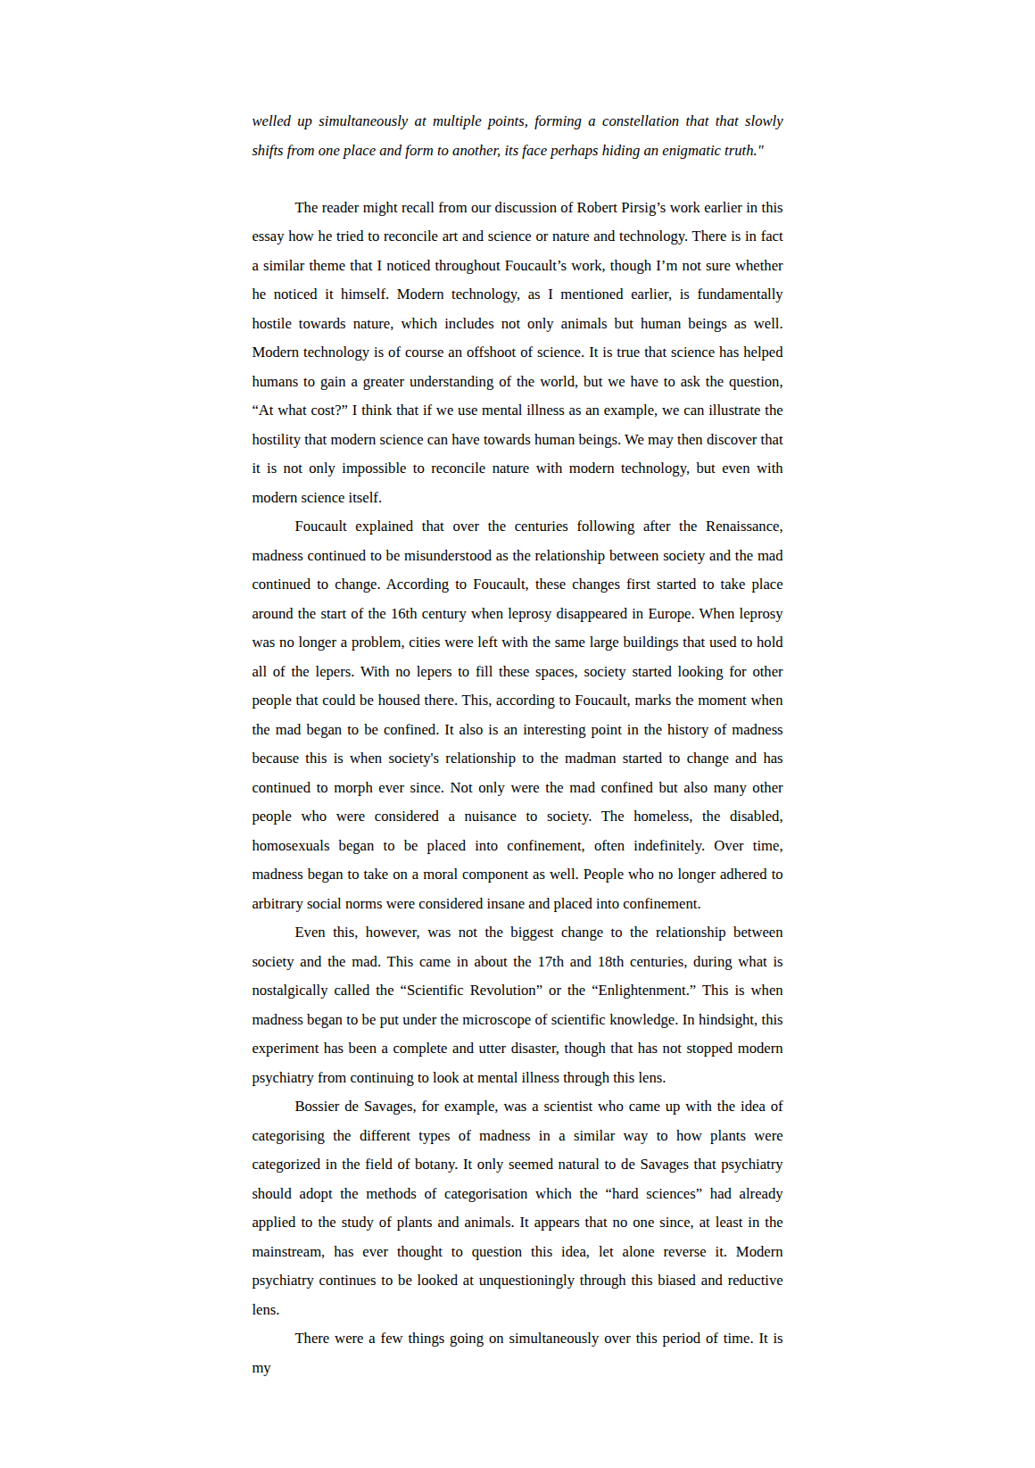welled up simultaneously at multiple points, forming a constellation that that slowly shifts from one place and form to another, its face perhaps hiding an enigmatic truth."
The reader might recall from our discussion of Robert Pirsig’s work earlier in this essay how he tried to reconcile art and science or nature and technology. There is in fact a similar theme that I noticed throughout Foucault’s work, though I’m not sure whether he noticed it himself. Modern technology, as I mentioned earlier, is fundamentally hostile towards nature, which includes not only animals but human beings as well. Modern technology is of course an offshoot of science. It is true that science has helped humans to gain a greater understanding of the world, but we have to ask the question, “At what cost?” I think that if we use mental illness as an example, we can illustrate the hostility that modern science can have towards human beings. We may then discover that it is not only impossible to reconcile nature with modern technology, but even with modern science itself.
Foucault explained that over the centuries following after the Renaissance, madness continued to be misunderstood as the relationship between society and the mad continued to change. According to Foucault, these changes first started to take place around the start of the 16th century when leprosy disappeared in Europe. When leprosy was no longer a problem, cities were left with the same large buildings that used to hold all of the lepers. With no lepers to fill these spaces, society started looking for other people that could be housed there. This, according to Foucault, marks the moment when the mad began to be confined. It also is an interesting point in the history of madness because this is when society's relationship to the madman started to change and has continued to morph ever since. Not only were the mad confined but also many other people who were considered a nuisance to society. The homeless, the disabled, homosexuals began to be placed into confinement, often indefinitely. Over time, madness began to take on a moral component as well. People who no longer adhered to arbitrary social norms were considered insane and placed into confinement.
Even this, however, was not the biggest change to the relationship between society and the mad. This came in about the 17th and 18th centuries, during what is nostalgically called the “Scientific Revolution” or the “Enlightenment.” This is when madness began to be put under the microscope of scientific knowledge. In hindsight, this experiment has been a complete and utter disaster, though that has not stopped modern psychiatry from continuing to look at mental illness through this lens.
Bossier de Savages, for example, was a scientist who came up with the idea of categorising the different types of madness in a similar way to how plants were categorized in the field of botany. It only seemed natural to de Savages that psychiatry should adopt the methods of categorisation which the “hard sciences” had already applied to the study of plants and animals. It appears that no one since, at least in the mainstream, has ever thought to question this idea, let alone reverse it. Modern psychiatry continues to be looked at unquestioningly through this biased and reductive lens.
There were a few things going on simultaneously over this period of time. It is my